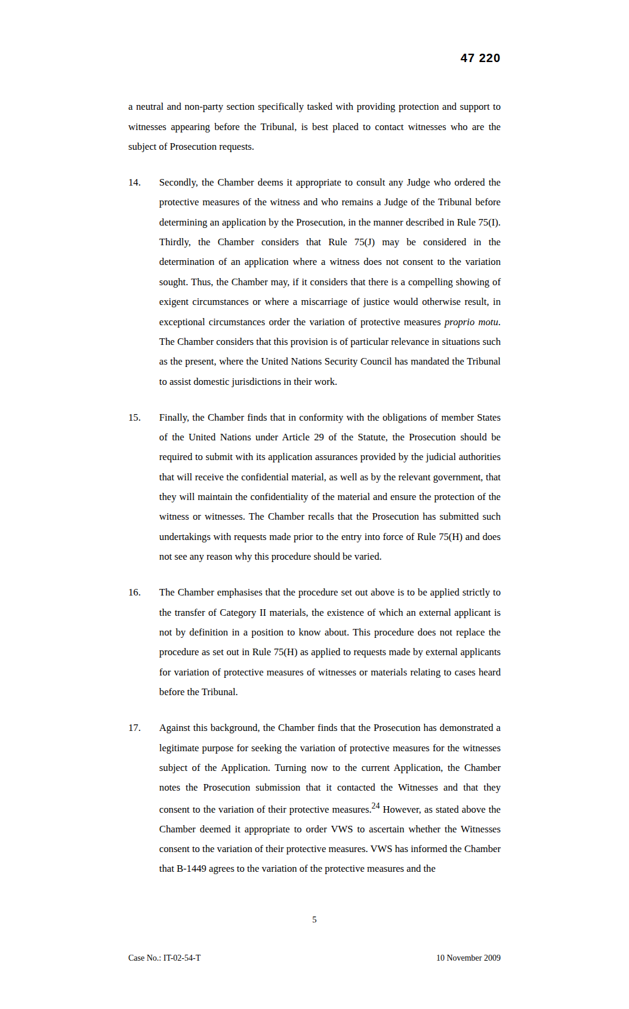47 220
a neutral and non-party section specifically tasked with providing protection and support to witnesses appearing before the Tribunal, is best placed to contact witnesses who are the subject of Prosecution requests.
14.
Secondly, the Chamber deems it appropriate to consult any Judge who ordered the protective measures of the witness and who remains a Judge of the Tribunal before determining an application by the Prosecution, in the manner described in Rule 75(I). Thirdly, the Chamber considers that Rule 75(J) may be considered in the determination of an application where a witness does not consent to the variation sought. Thus, the Chamber may, if it considers that there is a compelling showing of exigent circumstances or where a miscarriage of justice would otherwise result, in exceptional circumstances order the variation of protective measures proprio motu. The Chamber considers that this provision is of particular relevance in situations such as the present, where the United Nations Security Council has mandated the Tribunal to assist domestic jurisdictions in their work.
15.
Finally, the Chamber finds that in conformity with the obligations of member States of the United Nations under Article 29 of the Statute, the Prosecution should be required to submit with its application assurances provided by the judicial authorities that will receive the confidential material, as well as by the relevant government, that they will maintain the confidentiality of the material and ensure the protection of the witness or witnesses. The Chamber recalls that the Prosecution has submitted such undertakings with requests made prior to the entry into force of Rule 75(H) and does not see any reason why this procedure should be varied.
16.
The Chamber emphasises that the procedure set out above is to be applied strictly to the transfer of Category II materials, the existence of which an external applicant is not by definition in a position to know about. This procedure does not replace the procedure as set out in Rule 75(H) as applied to requests made by external applicants for variation of protective measures of witnesses or materials relating to cases heard before the Tribunal.
17.
Against this background, the Chamber finds that the Prosecution has demonstrated a legitimate purpose for seeking the variation of protective measures for the witnesses subject of the Application. Turning now to the current Application, the Chamber notes the Prosecution submission that it contacted the Witnesses and that they consent to the variation of their protective measures.24 However, as stated above the Chamber deemed it appropriate to order VWS to ascertain whether the Witnesses consent to the variation of their protective measures. VWS has informed the Chamber that B-1449 agrees to the variation of the protective measures and the
5
Case No.: IT-02-54-T
10 November 2009